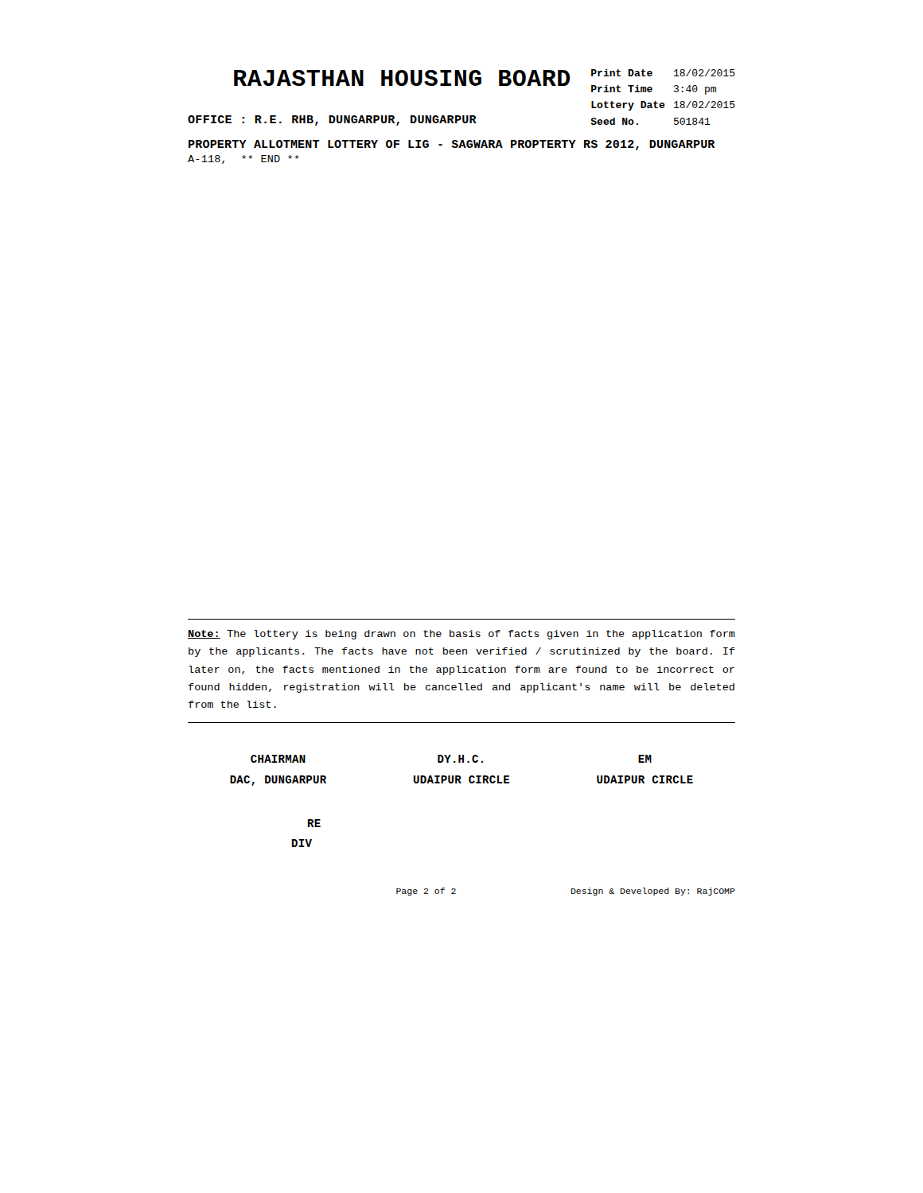| Print Date | 18/02/2015 |
| Print Time | 3:40 pm |
| Lottery Date | 18/02/2015 |
| Seed No. | 501841 |
RAJASTHAN HOUSING BOARD
OFFICE : R.E. RHB, DUNGARPUR, DUNGARPUR
PROPERTY ALLOTMENT LOTTERY OF LIG - SAGWARA PROPTERTY RS 2012, DUNGARPUR
A-118, ** END **
Note: The lottery is being drawn on the basis of facts given in the application form by the applicants. The facts have not been verified / scrutinized by the board. If later on, the facts mentioned in the application form are found to be incorrect or found hidden, registration will be cancelled and applicant's name will be deleted from the list.
| CHAIRMAN DAC, DUNGARPUR | DY.H.C. UDAIPUR CIRCLE | EM UDAIPUR CIRCLE |
RE
DIV
Page 2 of 2 Design & Developed By: RajCOMP